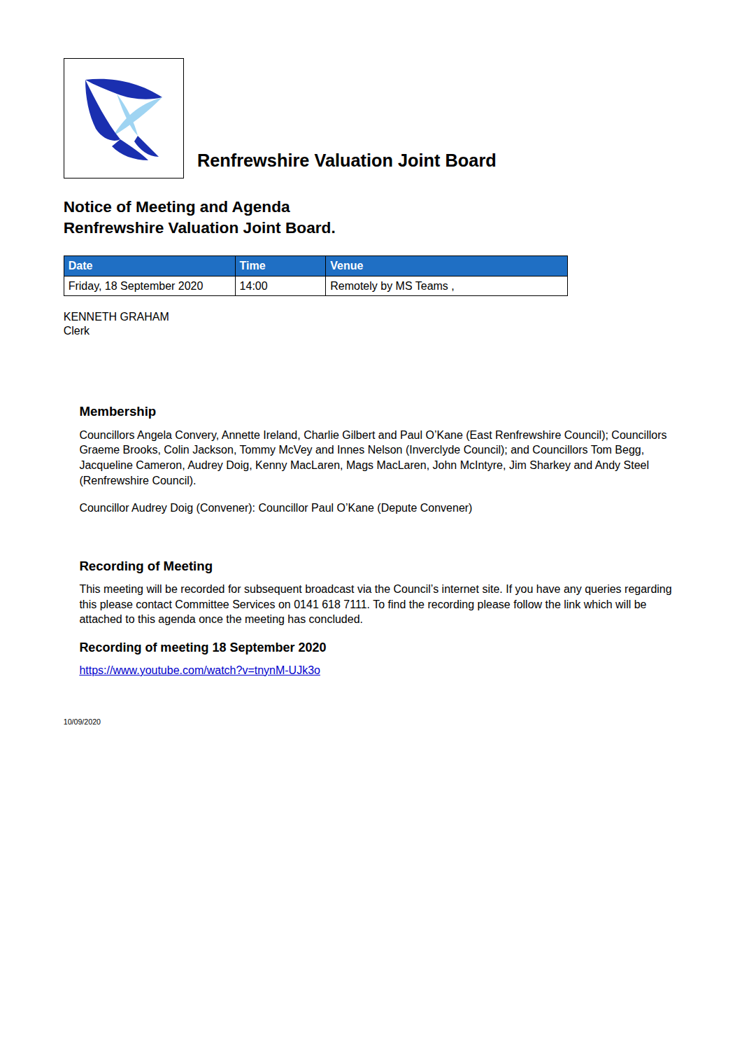Renfrewshire Valuation Joint Board
Notice of Meeting and Agenda
Renfrewshire Valuation Joint Board.
| Date | Time | Venue |
| --- | --- | --- |
| Friday, 18 September 2020 | 14:00 | Remotely by MS Teams , |
KENNETH GRAHAM
Clerk
Membership
Councillors Angela Convery, Annette Ireland, Charlie Gilbert and Paul O’Kane (East Renfrewshire Council); Councillors Graeme Brooks, Colin Jackson, Tommy McVey and Innes Nelson (Inverclyde Council); and Councillors Tom Begg, Jacqueline Cameron, Audrey Doig, Kenny MacLaren, Mags MacLaren, John McIntyre, Jim Sharkey and Andy Steel (Renfrewshire Council).
Councillor Audrey Doig (Convener): Councillor Paul O’Kane (Depute Convener)
Recording of Meeting
This meeting will be recorded for subsequent broadcast via the Council’s internet site. If you have any queries regarding this please contact Committee Services on 0141 618 7111. To find the recording please follow the link which will be attached to this agenda once the meeting has concluded.
Recording of meeting 18 September 2020
https://www.youtube.com/watch?v=tnynM-UJk3o
10/09/2020